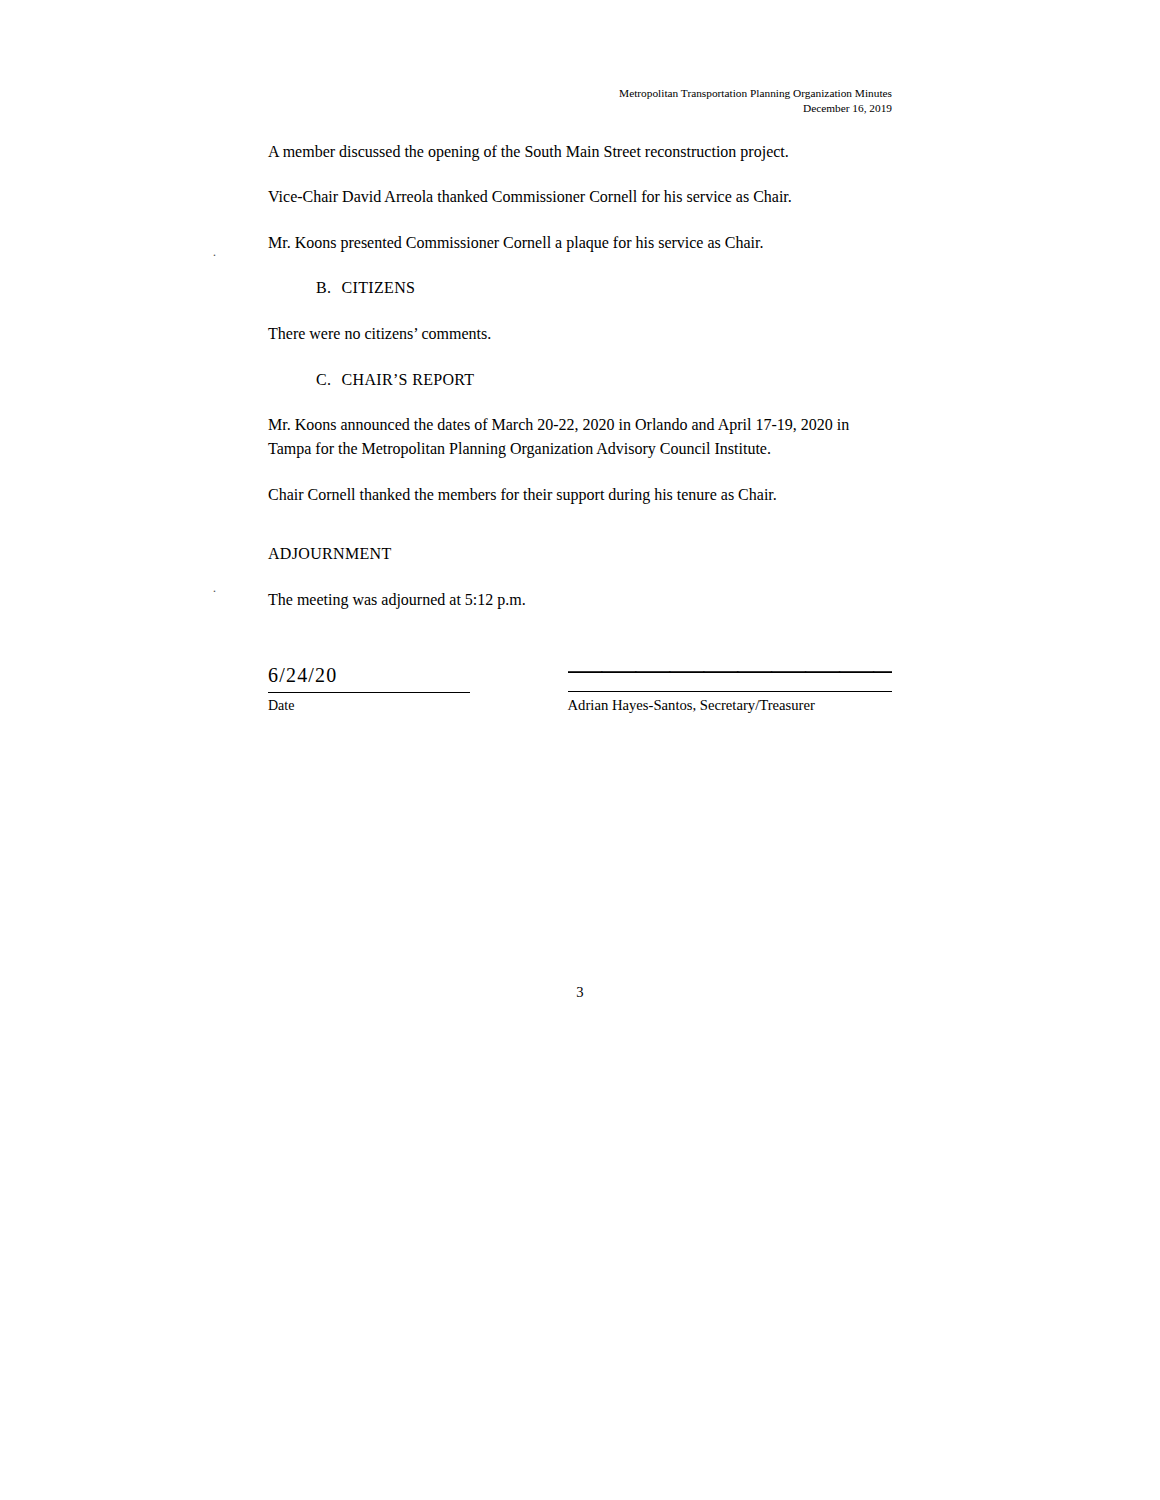· ·
Metropolitan Transportation Planning Organization Minutes
December 16, 2019
A member discussed the opening of the South Main Street reconstruction project.
Vice-Chair David Arreola thanked Commissioner Cornell for his service as Chair.
Mr. Koons presented Commissioner Cornell a plaque for his service as Chair.
B. CITIZENS
There were no citizens’ comments.
C. CHAIR’S REPORT
Mr. Koons announced the dates of March 20-22, 2020 in Orlando and April 17-19, 2020 in Tampa for the Metropolitan Planning Organization Advisory Council Institute.
Chair Cornell thanked the members for their support during his tenure as Chair.
ADJOURNMENT
The meeting was adjourned at 5:12 p.m.
6/24/20 Date
—————————— Adrian Hayes-Santos, Secretary/Treasurer
3